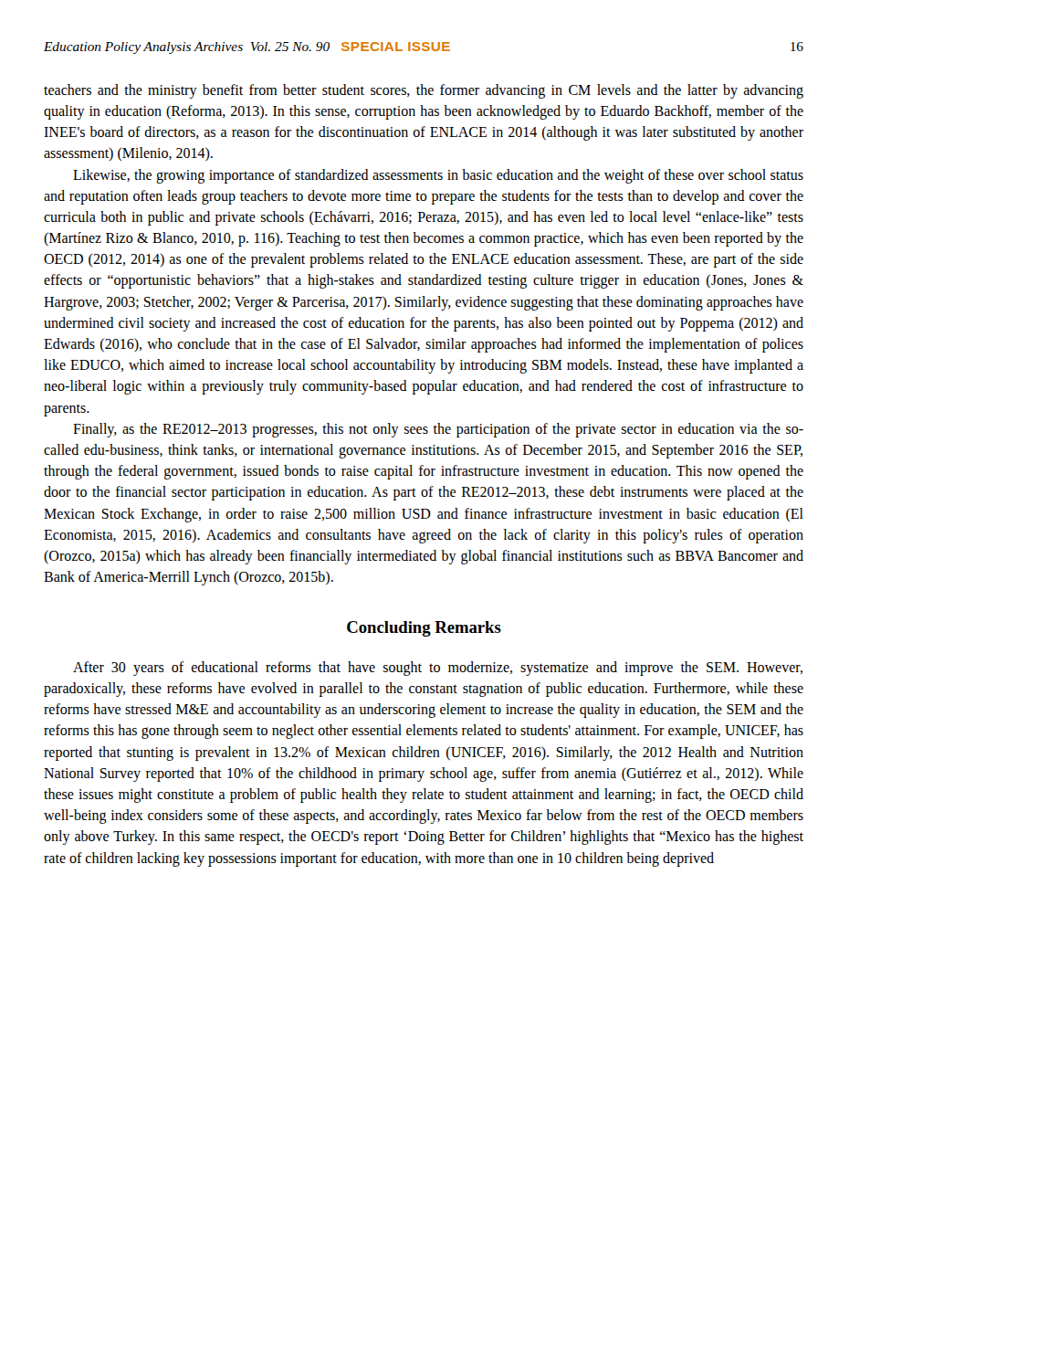Education Policy Analysis Archives Vol. 25 No. 90 SPECIAL ISSUE
16
teachers and the ministry benefit from better student scores, the former advancing in CM levels and the latter by advancing quality in education (Reforma, 2013). In this sense, corruption has been acknowledged by to Eduardo Backhoff, member of the INEE's board of directors, as a reason for the discontinuation of ENLACE in 2014 (although it was later substituted by another assessment) (Milenio, 2014).
Likewise, the growing importance of standardized assessments in basic education and the weight of these over school status and reputation often leads group teachers to devote more time to prepare the students for the tests than to develop and cover the curricula both in public and private schools (Echávarri, 2016; Peraza, 2015), and has even led to local level “enlace-like” tests (Martínez Rizo & Blanco, 2010, p. 116). Teaching to test then becomes a common practice, which has even been reported by the OECD (2012, 2014) as one of the prevalent problems related to the ENLACE education assessment. These, are part of the side effects or “opportunistic behaviors” that a high-stakes and standardized testing culture trigger in education (Jones, Jones & Hargrove, 2003; Stetcher, 2002; Verger & Parcerisa, 2017). Similarly, evidence suggesting that these dominating approaches have undermined civil society and increased the cost of education for the parents, has also been pointed out by Poppema (2012) and Edwards (2016), who conclude that in the case of El Salvador, similar approaches had informed the implementation of polices like EDUCO, which aimed to increase local school accountability by introducing SBM models. Instead, these have implanted a neo-liberal logic within a previously truly community-based popular education, and had rendered the cost of infrastructure to parents.
Finally, as the RE2012–2013 progresses, this not only sees the participation of the private sector in education via the so-called edu-business, think tanks, or international governance institutions. As of December 2015, and September 2016 the SEP, through the federal government, issued bonds to raise capital for infrastructure investment in education. This now opened the door to the financial sector participation in education. As part of the RE2012–2013, these debt instruments were placed at the Mexican Stock Exchange, in order to raise 2,500 million USD and finance infrastructure investment in basic education (El Economista, 2015, 2016). Academics and consultants have agreed on the lack of clarity in this policy's rules of operation (Orozco, 2015a) which has already been financially intermediated by global financial institutions such as BBVA Bancomer and Bank of America-Merrill Lynch (Orozco, 2015b).
Concluding Remarks
After 30 years of educational reforms that have sought to modernize, systematize and improve the SEM. However, paradoxically, these reforms have evolved in parallel to the constant stagnation of public education. Furthermore, while these reforms have stressed M&E and accountability as an underscoring element to increase the quality in education, the SEM and the reforms this has gone through seem to neglect other essential elements related to students' attainment. For example, UNICEF, has reported that stunting is prevalent in 13.2% of Mexican children (UNICEF, 2016). Similarly, the 2012 Health and Nutrition National Survey reported that 10% of the childhood in primary school age, suffer from anemia (Gutiérrez et al., 2012). While these issues might constitute a problem of public health they relate to student attainment and learning; in fact, the OECD child well-being index considers some of these aspects, and accordingly, rates Mexico far below from the rest of the OECD members only above Turkey. In this same respect, the OECD's report ‘Doing Better for Children’ highlights that “Mexico has the highest rate of children lacking key possessions important for education, with more than one in 10 children being deprived